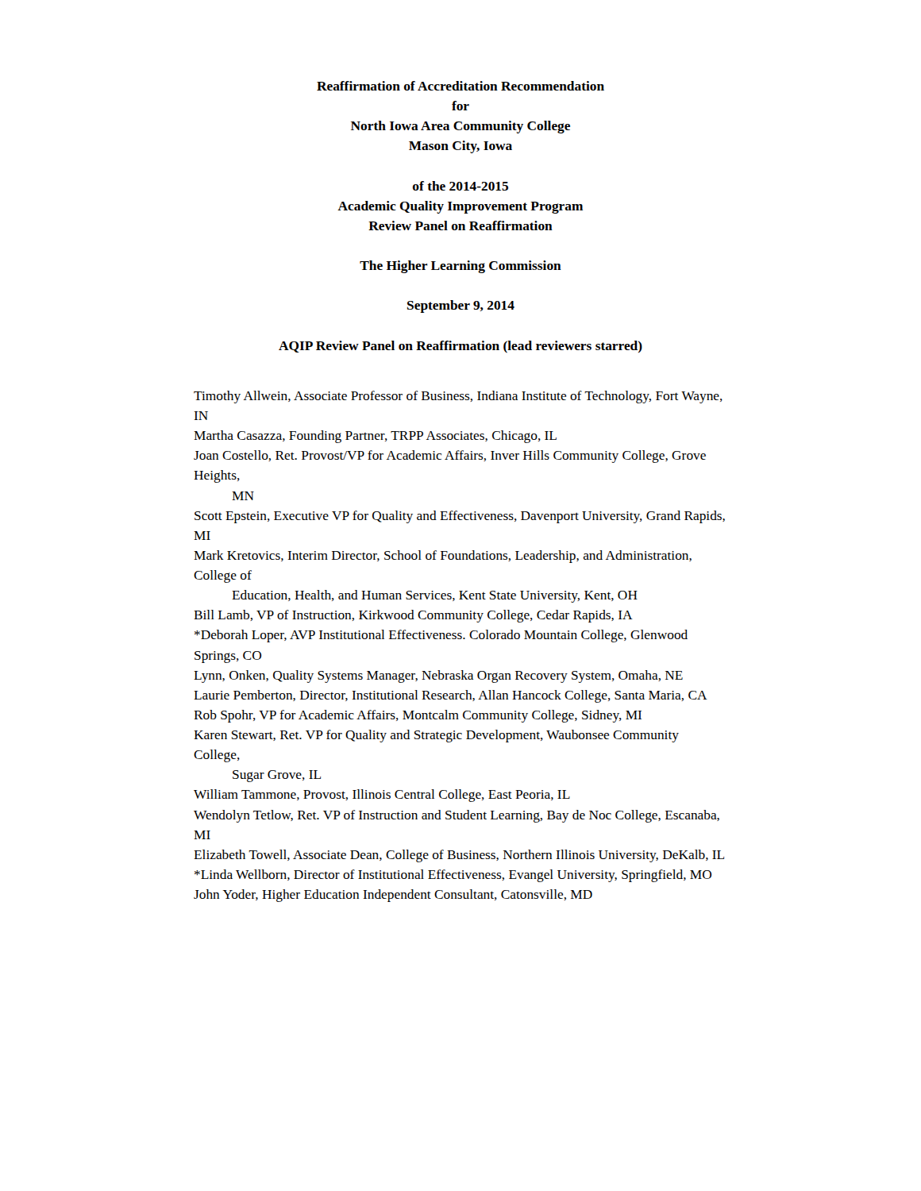Reaffirmation of Accreditation Recommendation
for
North Iowa Area Community College
Mason City, Iowa
of the 2014-2015
Academic Quality Improvement Program
Review Panel on Reaffirmation
The Higher Learning Commission
September 9, 2014
AQIP Review Panel on Reaffirmation (lead reviewers starred)
Timothy Allwein, Associate Professor of Business, Indiana Institute of Technology, Fort Wayne, IN
Martha Casazza, Founding Partner, TRPP Associates, Chicago, IL
Joan Costello, Ret. Provost/VP for Academic Affairs, Inver Hills Community College, Grove Heights,
MN
Scott Epstein, Executive VP for Quality and Effectiveness, Davenport University, Grand Rapids, MI
Mark Kretovics, Interim Director, School of Foundations, Leadership, and Administration, College of
Education, Health, and Human Services, Kent State University, Kent, OH
Bill Lamb, VP of Instruction, Kirkwood Community College, Cedar Rapids, IA
*Deborah Loper, AVP Institutional Effectiveness. Colorado Mountain College, Glenwood Springs, CO
Lynn, Onken, Quality Systems Manager, Nebraska Organ Recovery System, Omaha, NE
Laurie Pemberton, Director, Institutional Research, Allan Hancock College, Santa Maria, CA
Rob Spohr, VP for Academic Affairs, Montcalm Community College, Sidney, MI
Karen Stewart, Ret. VP for Quality and Strategic Development, Waubonsee Community College,
Sugar Grove, IL
William Tammone, Provost, Illinois Central College, East Peoria, IL
Wendolyn Tetlow, Ret. VP of Instruction and Student Learning, Bay de Noc College, Escanaba, MI
Elizabeth Towell, Associate Dean, College of Business, Northern Illinois University, DeKalb, IL
*Linda Wellborn, Director of Institutional Effectiveness, Evangel University, Springfield, MO
John Yoder, Higher Education Independent Consultant, Catonsville, MD